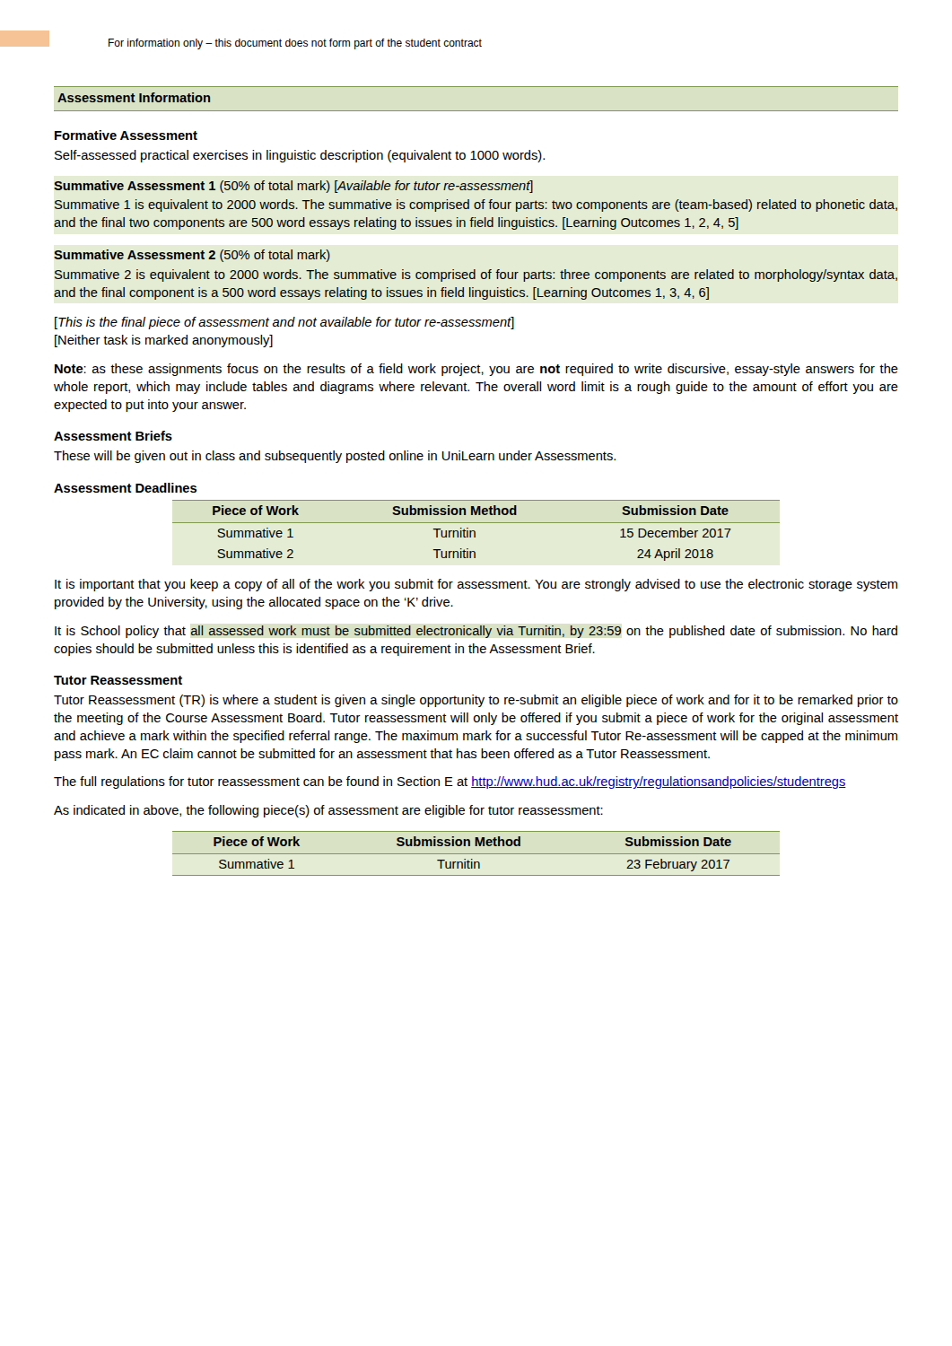For information only – this document does not form part of the student contract
Assessment Information
Formative Assessment
Self-assessed practical exercises in linguistic description (equivalent to 1000 words).
Summative Assessment 1 (50% of total mark) [Available for tutor re-assessment]
Summative 1 is equivalent to 2000 words. The summative is comprised of four parts: two components are (team-based) related to phonetic data, and the final two components are 500 word essays relating to issues in field linguistics. [Learning Outcomes 1, 2, 4, 5]
Summative Assessment 2 (50% of total mark)
Summative 2 is equivalent to 2000 words. The summative is comprised of four parts: three components are related to morphology/syntax data, and the final component is a 500 word essays relating to issues in field linguistics. [Learning Outcomes 1, 3, 4, 6]
[This is the final piece of assessment and not available for tutor re-assessment]
[Neither task is marked anonymously]
Note: as these assignments focus on the results of a field work project, you are not required to write discursive, essay-style answers for the whole report, which may include tables and diagrams where relevant. The overall word limit is a rough guide to the amount of effort you are expected to put into your answer.
Assessment Briefs
These will be given out in class and subsequently posted online in UniLearn under Assessments.
Assessment Deadlines
| Piece of Work | Submission Method | Submission Date |
| --- | --- | --- |
| Summative 1 | Turnitin | 15 December 2017 |
| Summative 2 | Turnitin | 24 April 2018 |
It is important that you keep a copy of all of the work you submit for assessment. You are strongly advised to use the electronic storage system provided by the University, using the allocated space on the ‘K’ drive.
It is School policy that all assessed work must be submitted electronically via Turnitin, by 23:59 on the published date of submission. No hard copies should be submitted unless this is identified as a requirement in the Assessment Brief.
Tutor Reassessment
Tutor Reassessment (TR) is where a student is given a single opportunity to re-submit an eligible piece of work and for it to be remarked prior to the meeting of the Course Assessment Board. Tutor reassessment will only be offered if you submit a piece of work for the original assessment and achieve a mark within the specified referral range. The maximum mark for a successful Tutor Re-assessment will be capped at the minimum pass mark. An EC claim cannot be submitted for an assessment that has been offered as a Tutor Reassessment.
The full regulations for tutor reassessment can be found in Section E at http://www.hud.ac.uk/registry/regulationsandpolicies/studentregs
As indicated in above, the following piece(s) of assessment are eligible for tutor reassessment:
| Piece of Work | Submission Method | Submission Date |
| --- | --- | --- |
| Summative 1 | Turnitin | 23 February 2017 |